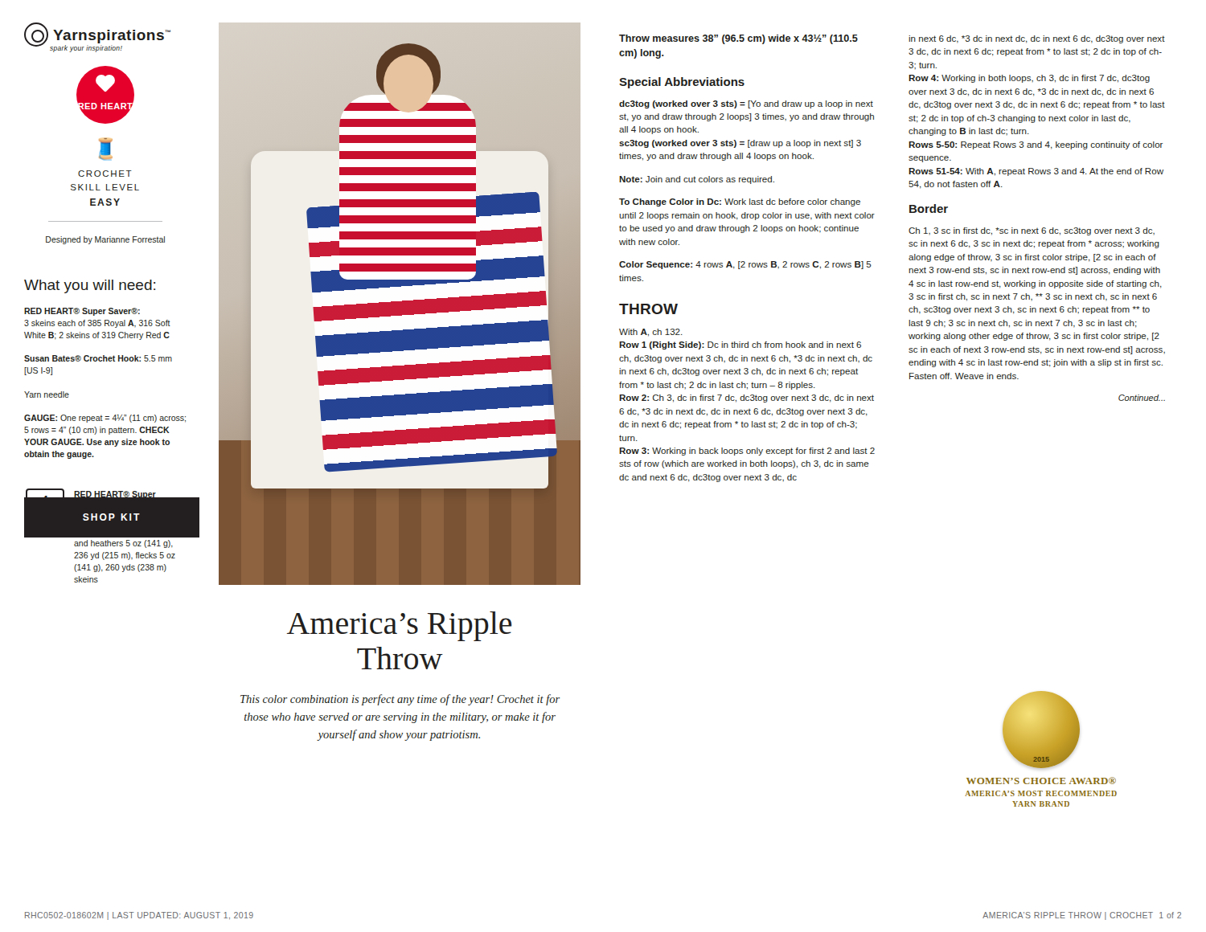Yarnspirations™ spark your inspiration!
RED HEART
🧵
CROCHET
SKILL LEVEL
EASY
Designed by Marianne Forrestal
What you will need:
RED HEART® Super Saver®:
3 skeins each of 385 Royal A, 316 Soft White B; 2 skeins of 319 Cherry Red C
Susan Bates® Crochet Hook: 5.5 mm [US I-9]
Yarn needle
GAUGE: One repeat = 4¼” (11 cm) across; 5 rows = 4” (10 cm) in pattern. CHECK YOUR GAUGE. Use any size hook to obtain the gauge.
4
MEDIUM
RED HEART® Super Saver®, Art. E300 available in solid color 7 oz (198 g), 364 yd (333 m); prints, multis and heathers 5 oz (141 g), 236 yd (215 m), flecks 5 oz (141 g), 260 yds (238 m) skeins
SHOP KIT
America’s Ripple
Throw
This color combination is perfect any time of the year! Crochet it for those who have served or are serving in the military, or make it for yourself and show your patriotism.
Throw measures 38” (96.5 cm) wide x 43½” (110.5 cm) long.
Special Abbreviations
dc3tog (worked over 3 sts) = [Yo and draw up a loop in next st, yo and draw through 2 loops] 3 times, yo and draw through all 4 loops on hook.
sc3tog (worked over 3 sts) = [draw up a loop in next st] 3 times, yo and draw through all 4 loops on hook.
Note: Join and cut colors as required.
To Change Color in Dc: Work last dc before color change until 2 loops remain on hook, drop color in use, with next color to be used yo and draw through 2 loops on hook; continue with new color.
Color Sequence: 4 rows A, [2 rows B, 2 rows C, 2 rows B] 5 times.
THROW
With A, ch 132.
Row 1 (Right Side): Dc in third ch from hook and in next 6 ch, dc3tog over next 3 ch, dc in next 6 ch, *3 dc in next ch, dc in next 6 ch, dc3tog over next 3 ch, dc in next 6 ch; repeat from * to last ch; 2 dc in last ch; turn – 8 ripples.
Row 2: Ch 3, dc in first 7 dc, dc3tog over next 3 dc, dc in next 6 dc, *3 dc in next dc, dc in next 6 dc, dc3tog over next 3 dc, dc in next 6 dc; repeat from * to last st; 2 dc in top of ch-3; turn.
Row 3: Working in back loops only except for first 2 and last 2 sts of row (which are worked in both loops), ch 3, dc in same dc and next 6 dc, dc3tog over next 3 dc, dc
in next 6 dc, *3 dc in next dc, dc in next 6 dc, dc3tog over next 3 dc, dc in next 6 dc; repeat from * to last st; 2 dc in top of ch-3; turn.
Row 4: Working in both loops, ch 3, dc in first 7 dc, dc3tog over next 3 dc, dc in next 6 dc, *3 dc in next dc, dc in next 6 dc, dc3tog over next 3 dc, dc in next 6 dc; repeat from * to last st; 2 dc in top of ch-3 changing to next color in last dc, changing to B in last dc; turn.
Rows 5-50: Repeat Rows 3 and 4, keeping continuity of color sequence.
Rows 51-54: With A, repeat Rows 3 and 4. At the end of Row 54, do not fasten off A.
Border
Ch 1, 3 sc in first dc, *sc in next 6 dc, sc3tog over next 3 dc, sc in next 6 dc, 3 sc in next dc; repeat from * across; working along edge of throw, 3 sc in first color stripe, [2 sc in each of next 3 row-end sts, sc in next row-end st] across, ending with 4 sc in last row-end st, working in opposite side of starting ch, 3 sc in first ch, sc in next 7 ch, ** 3 sc in next ch, sc in next 6 ch, sc3tog over next 3 ch, sc in next 6 ch; repeat from ** to last 9 ch; 3 sc in next ch, sc in next 7 ch, 3 sc in last ch; working along other edge of throw, 3 sc in first color stripe, [2 sc in each of next 3 row-end sts, sc in next row-end st] across, ending with 4 sc in last row-end st; join with a slip st in first sc. Fasten off. Weave in ends.
Continued...
WOMEN’S CHOICE AWARD® AMERICA’S MOST RECOMMENDED
YARN BRAND
RHC0502-018602M | LAST UPDATED: AUGUST 1, 2019 AMERICA’S RIPPLE THROW | CROCHET 1 of 2